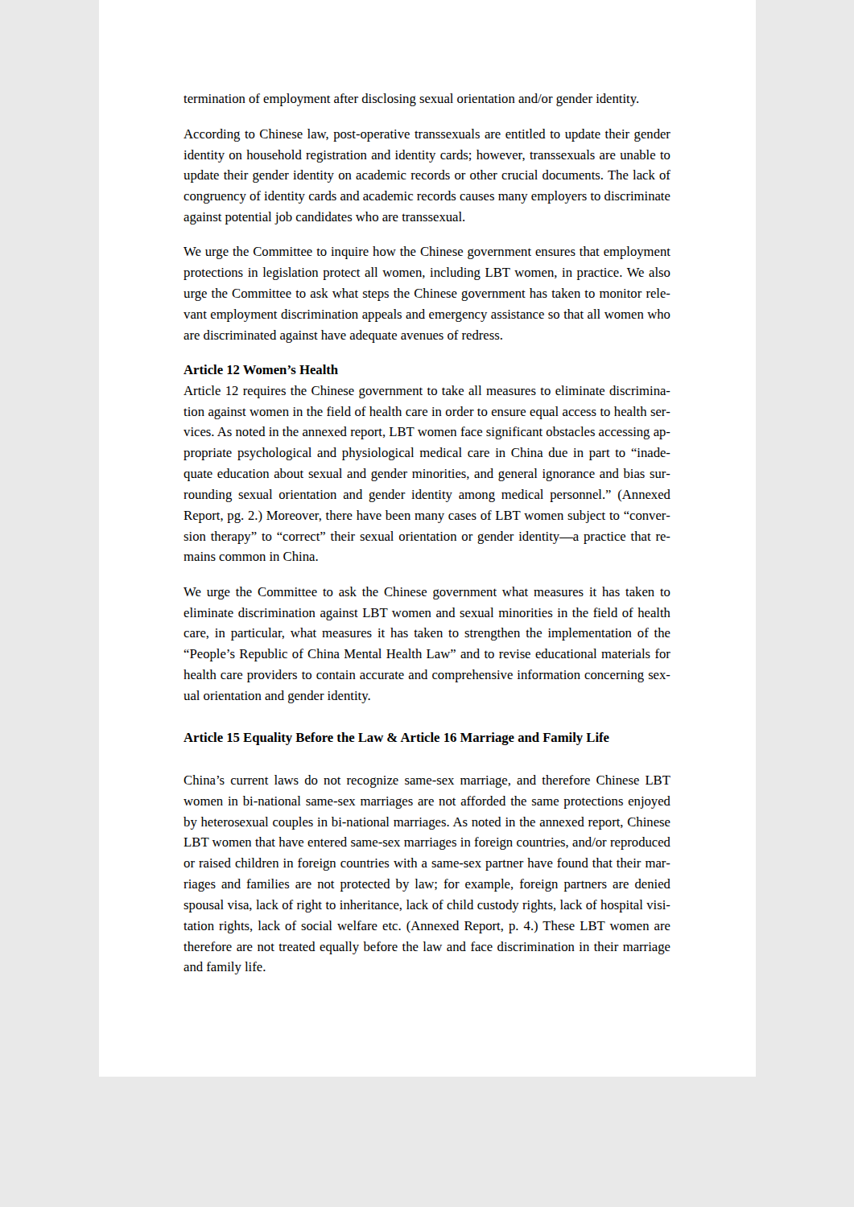termination of employment after disclosing sexual orientation and/or gender identity.
According to Chinese law, post-operative transsexuals are entitled to update their gender identity on household registration and identity cards; however, transsexuals are unable to update their gender identity on academic records or other crucial documents. The lack of congruency of identity cards and academic records causes many employers to discriminate against potential job candidates who are transsexual.
We urge the Committee to inquire how the Chinese government ensures that employment protections in legislation protect all women, including LBT women, in practice. We also urge the Committee to ask what steps the Chinese government has taken to monitor relevant employment discrimination appeals and emergency assistance so that all women who are discriminated against have adequate avenues of redress.
Article 12 Women’s Health
Article 12 requires the Chinese government to take all measures to eliminate discrimination against women in the field of health care in order to ensure equal access to health services. As noted in the annexed report, LBT women face significant obstacles accessing appropriate psychological and physiological medical care in China due in part to “inadequate education about sexual and gender minorities, and general ignorance and bias surrounding sexual orientation and gender identity among medical personnel.” (Annexed Report, pg. 2.) Moreover, there have been many cases of LBT women subject to “conversion therapy” to “correct” their sexual orientation or gender identity—a practice that remains common in China.
We urge the Committee to ask the Chinese government what measures it has taken to eliminate discrimination against LBT women and sexual minorities in the field of health care, in particular, what measures it has taken to strengthen the implementation of the “People’s Republic of China Mental Health Law” and to revise educational materials for health care providers to contain accurate and comprehensive information concerning sexual orientation and gender identity.
Article 15 Equality Before the Law & Article 16 Marriage and Family Life
China’s current laws do not recognize same-sex marriage, and therefore Chinese LBT women in bi-national same-sex marriages are not afforded the same protections enjoyed by heterosexual couples in bi-national marriages. As noted in the annexed report, Chinese LBT women that have entered same-sex marriages in foreign countries, and/or reproduced or raised children in foreign countries with a same-sex partner have found that their marriages and families are not protected by law; for example, foreign partners are denied spousal visa, lack of right to inheritance, lack of child custody rights, lack of hospital visitation rights, lack of social welfare etc. (Annexed Report, p. 4.) These LBT women are therefore are not treated equally before the law and face discrimination in their marriage and family life.